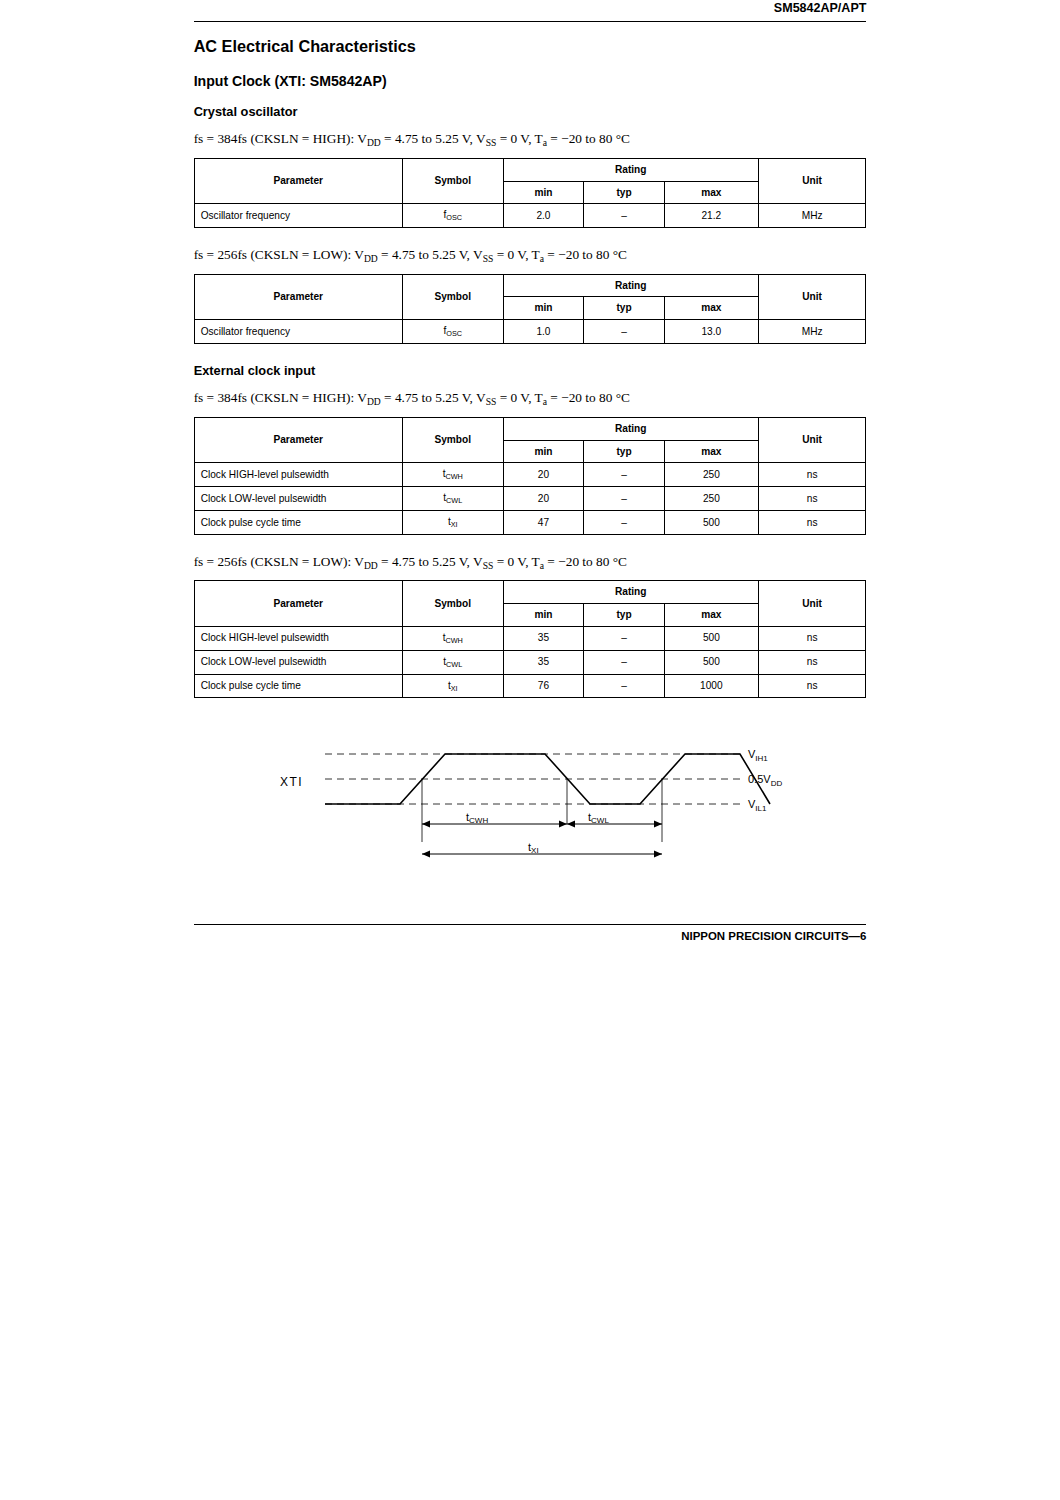SM5842AP/APT
AC Electrical Characteristics
Input Clock (XTI: SM5842AP)
Crystal oscillator
fs = 384fs (CKSLN = HIGH): VDD = 4.75 to 5.25 V, VSS = 0 V, Ta = −20 to 80 °C
| Parameter | Symbol | Rating | Unit |
| --- | --- | --- | --- |
| min | typ | max |
| Oscillator frequency | f OSC | 2.0 | – | 21.2 | MHz |
fs = 256fs (CKSLN = LOW): VDD = 4.75 to 5.25 V, VSS = 0 V, Ta = −20 to 80 °C
| Parameter | Symbol | Rating | Unit |
| --- | --- | --- | --- |
| min | typ | max |
| Oscillator frequency | f OSC | 1.0 | – | 13.0 | MHz |
External clock input
fs = 384fs (CKSLN = HIGH): VDD = 4.75 to 5.25 V, VSS = 0 V, Ta = −20 to 80 °C
| Parameter | Symbol | Rating | Unit |
| --- | --- | --- | --- |
| min | typ | max |
| Clock HIGH-level pulsewidth | t CWH | 20 | – | 250 | ns |
| Clock LOW-level pulsewidth | t CWL | 20 | – | 250 | ns |
| Clock pulse cycle time | t XI | 47 | – | 500 | ns |
fs = 256fs (CKSLN = LOW): VDD = 4.75 to 5.25 V, VSS = 0 V, Ta = −20 to 80 °C
| Parameter | Symbol | Rating | Unit |
| --- | --- | --- | --- |
| min | typ | max |
| Clock HIGH-level pulsewidth | t CWH | 35 | – | 500 | ns |
| Clock LOW-level pulsewidth | t CWL | 35 | – | 500 | ns |
| Clock pulse cycle time | t XI | 76 | – | 1000 | ns |
XTI VIH1 0.5VDD VIL1 tCWH tCWL tXI
NIPPON PRECISION CIRCUITS—6